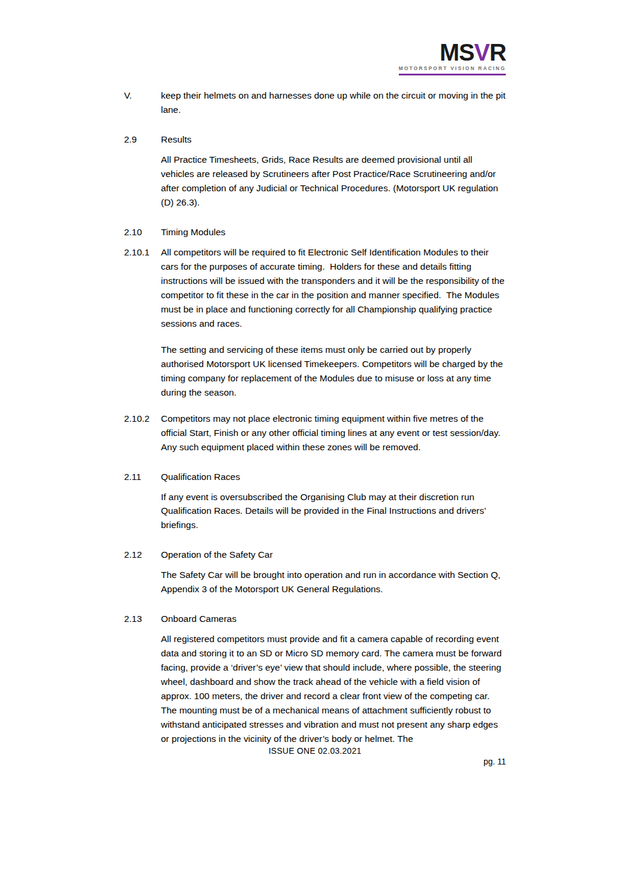MSVR
MOTORSPORT VISION RACING
V.
keep their helmets on and harnesses done up while on the circuit or moving in the pit lane.
2.9
Results
All Practice Timesheets, Grids, Race Results are deemed provisional until all vehicles are released by Scrutineers after Post Practice/Race Scrutineering and/or after completion of any Judicial or Technical Procedures. (Motorsport UK regulation (D) 26.3).
2.10
Timing Modules
2.10.1
All competitors will be required to fit Electronic Self Identification Modules to their cars for the purposes of accurate timing. Holders for these and details fitting instructions will be issued with the transponders and it will be the responsibility of the competitor to fit these in the car in the position and manner specified. The Modules must be in place and functioning correctly for all Championship qualifying practice sessions and races.
The setting and servicing of these items must only be carried out by properly authorised Motorsport UK licensed Timekeepers. Competitors will be charged by the timing company for replacement of the Modules due to misuse or loss at any time during the season.
2.10.2
Competitors may not place electronic timing equipment within five metres of the official Start, Finish or any other official timing lines at any event or test session/day. Any such equipment placed within these zones will be removed.
2.11
Qualification Races
If any event is oversubscribed the Organising Club may at their discretion run Qualification Races. Details will be provided in the Final Instructions and drivers’ briefings.
2.12
Operation of the Safety Car
The Safety Car will be brought into operation and run in accordance with Section Q, Appendix 3 of the Motorsport UK General Regulations.
2.13
Onboard Cameras
All registered competitors must provide and fit a camera capable of recording event data and storing it to an SD or Micro SD memory card. The camera must be forward facing, provide a ‘driver’s eye’ view that should include, where possible, the steering wheel, dashboard and show the track ahead of the vehicle with a field vision of approx. 100 meters, the driver and record a clear front view of the competing car. The mounting must be of a mechanical means of attachment sufficiently robust to withstand anticipated stresses and vibration and must not present any sharp edges or projections in the vicinity of the driver’s body or helmet. The
ISSUE ONE 02.03.2021
pg. 11